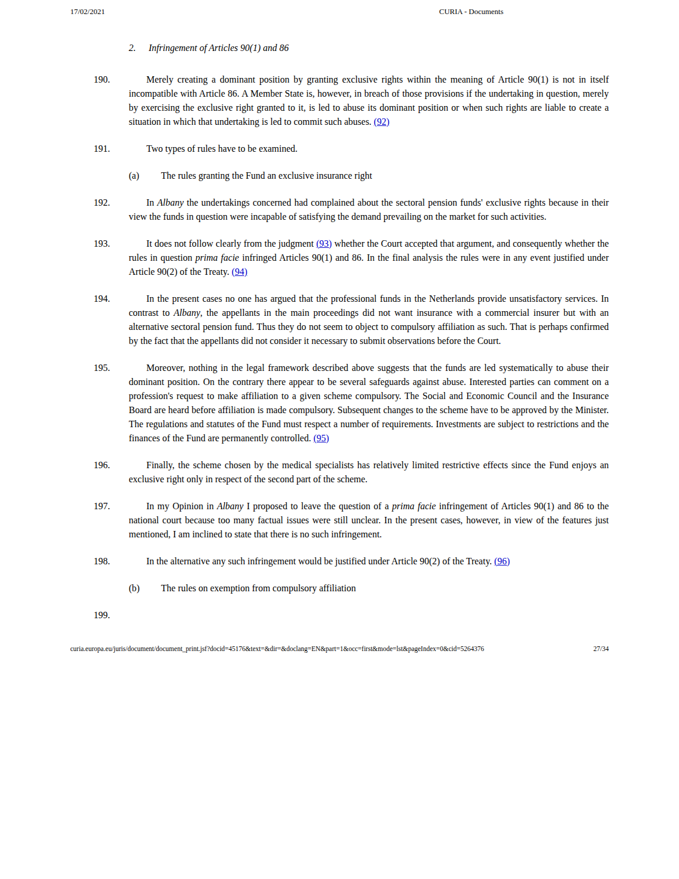17/02/2021
CURIA - Documents
2. Infringement of Articles 90(1) and 86
190.
Merely creating a dominant position by granting exclusive rights within the meaning of Article 90(1) is not in itself incompatible with Article 86. A Member State is, however, in breach of those provisions if the undertaking in question, merely by exercising the exclusive right granted to it, is led to abuse its dominant position or when such rights are liable to create a situation in which that undertaking is led to commit such abuses. (92)
191.
Two types of rules have to be examined.
(a) The rules granting the Fund an exclusive insurance right
192.
In Albany the undertakings concerned had complained about the sectoral pension funds' exclusive rights because in their view the funds in question were incapable of satisfying the demand prevailing on the market for such activities.
193.
It does not follow clearly from the judgment (93) whether the Court accepted that argument, and consequently whether the rules in question prima facie infringed Articles 90(1) and 86. In the final analysis the rules were in any event justified under Article 90(2) of the Treaty. (94)
194.
In the present cases no one has argued that the professional funds in the Netherlands provide unsatisfactory services. In contrast to Albany, the appellants in the main proceedings did not want insurance with a commercial insurer but with an alternative sectoral pension fund. Thus they do not seem to object to compulsory affiliation as such. That is perhaps confirmed by the fact that the appellants did not consider it necessary to submit observations before the Court.
195.
Moreover, nothing in the legal framework described above suggests that the funds are led systematically to abuse their dominant position. On the contrary there appear to be several safeguards against abuse. Interested parties can comment on a profession's request to make affiliation to a given scheme compulsory. The Social and Economic Council and the Insurance Board are heard before affiliation is made compulsory. Subsequent changes to the scheme have to be approved by the Minister. The regulations and statutes of the Fund must respect a number of requirements. Investments are subject to restrictions and the finances of the Fund are permanently controlled. (95)
196.
Finally, the scheme chosen by the medical specialists has relatively limited restrictive effects since the Fund enjoys an exclusive right only in respect of the second part of the scheme.
197.
In my Opinion in Albany I proposed to leave the question of a prima facie infringement of Articles 90(1) and 86 to the national court because too many factual issues were still unclear. In the present cases, however, in view of the features just mentioned, I am inclined to state that there is no such infringement.
198.
In the alternative any such infringement would be justified under Article 90(2) of the Treaty. (96)
(b) The rules on exemption from compulsory affiliation
199.
curia.europa.eu/juris/document/document_print.jsf?docid=45176&text=&dir=&doclang=EN&part=1&occ=first&mode=lst&pageIndex=0&cid=5264376
27/34